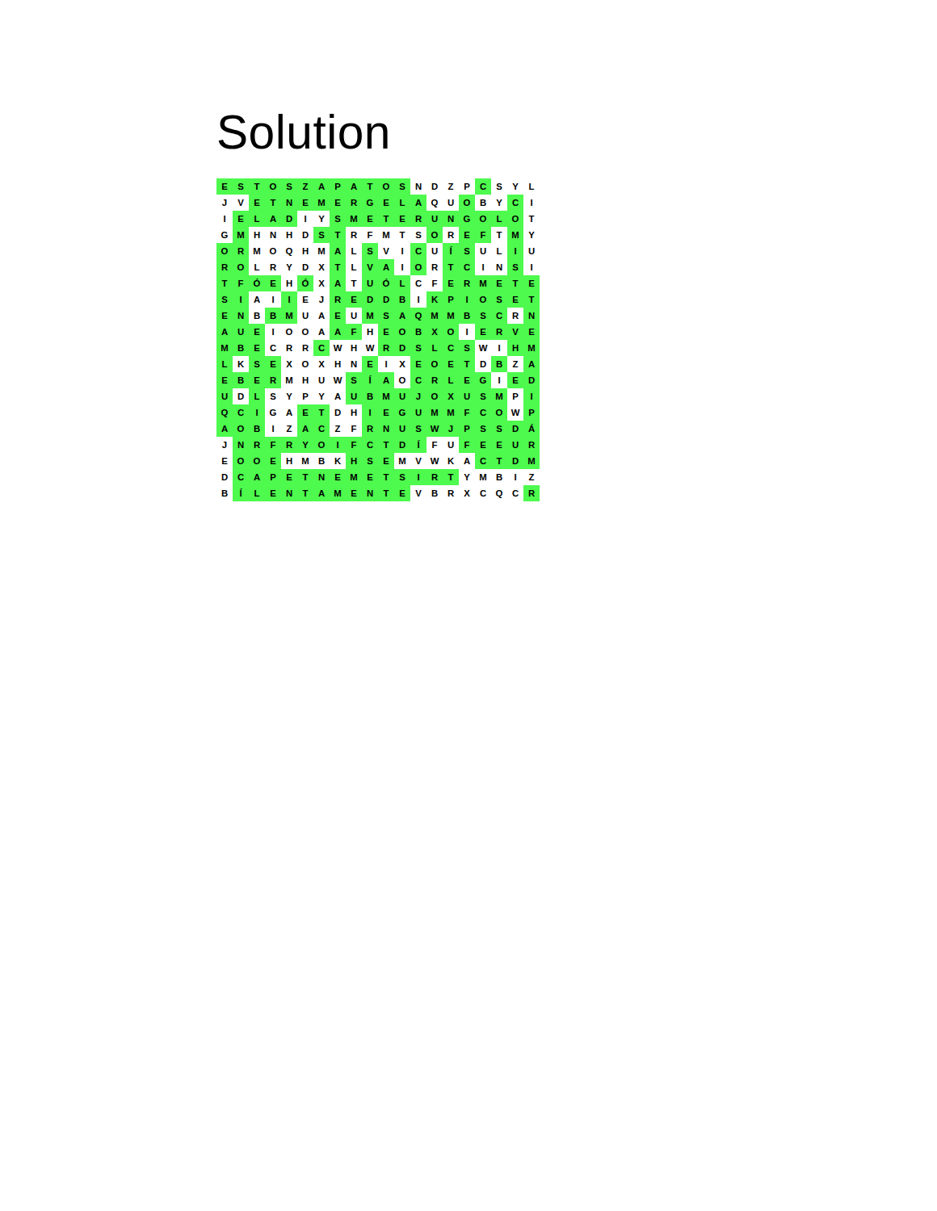Solution
| E | S | T | O | S | Z | A | P | A | T | O | S | N | D | Z | P | C | S | Y | L |
| J | V | E | T | N | E | M | E | R | G | E | L | A | Q | U | O | B | Y | C | I |
| I | E | L | A | D | I | Y | S | M | E | T | E | R | U | N | G | O | L | O | T |
| G | M | H | N | H | D | S | T | R | F | M | T | S | O | R | E | F | T | M | Y |
| O | R | M | O | Q | H | M | A | L | S | V | I | C | U | Í | S | U | L | I | U |
| R | O | L | R | Y | D | X | T | L | V | A | I | O | R | T | C | I | N | S | I |
| T | F | Ó | E | H | Ó | X | A | T | U | Ó | L | C | F | E | R | M | E | T | E |
| S | I | A | I | I | E | J | R | E | D | D | B | I | K | P | I | O | S | E | T |
| E | N | B | B | M | U | A | E | U | M | S | A | Q | M | M | B | S | C | R | N |
| A | U | E | I | O | O | A | A | F | H | E | O | B | X | O | I | E | R | V | E |
| M | B | E | C | R | R | C | W | H | W | R | D | S | L | C | S | W | I | H | M |
| L | K | S | E | X | O | X | H | N | E | I | X | E | O | E | T | D | B | Z | A |
| E | B | E | R | M | H | U | W | S | Í | A | O | C | R | L | E | G | I | E | D |
| U | D | L | S | Y | P | Y | A | U | B | M | U | J | O | X | U | S | M | P | I |
| Q | C | I | G | A | E | T | D | H | I | E | G | U | M | M | F | C | O | W | P |
| A | O | B | I | Z | A | C | Z | F | R | N | U | S | W | J | P | S | S | D | Á |
| J | N | R | F | R | Y | O | I | F | C | T | D | Í | F | U | F | E | E | U | R |
| E | O | O | E | H | M | B | K | H | S | E | M | V | W | K | A | C | T | D | M |
| D | C | A | P | E | T | N | E | M | E | T | S | I | R | T | Y | M | B | I | Z |
| B | Í | L | E | N | T | A | M | E | N | T | E | V | B | R | X | C | Q | C | R |